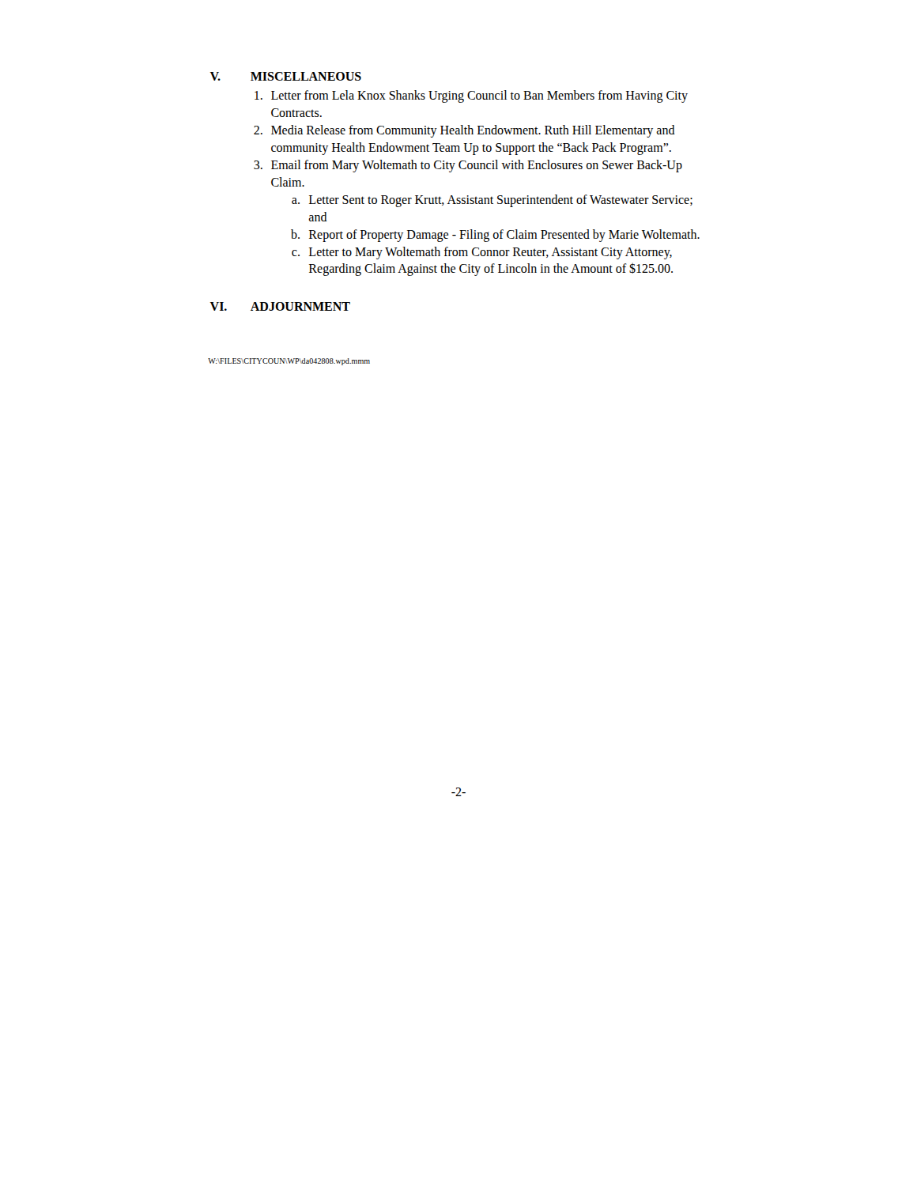V. MISCELLANEOUS
Letter from Lela Knox Shanks Urging Council to Ban Members from Having City Contracts.
Media Release from Community Health Endowment. Ruth Hill Elementary and community Health Endowment Team Up to Support the “Back Pack Program”.
Email from Mary Woltemath to City Council with Enclosures on Sewer Back-Up Claim.
Letter Sent to Roger Krutt, Assistant Superintendent of Wastewater Service; and
Report of Property Damage - Filing of Claim Presented by Marie Woltemath.
Letter to Mary Woltemath from Connor Reuter, Assistant City Attorney, Regarding Claim Against the City of Lincoln in the Amount of $125.00.
VI. ADJOURNMENT
W:\FILES\CITYCOUN\WP\da042808.wpd.mmm
-2-